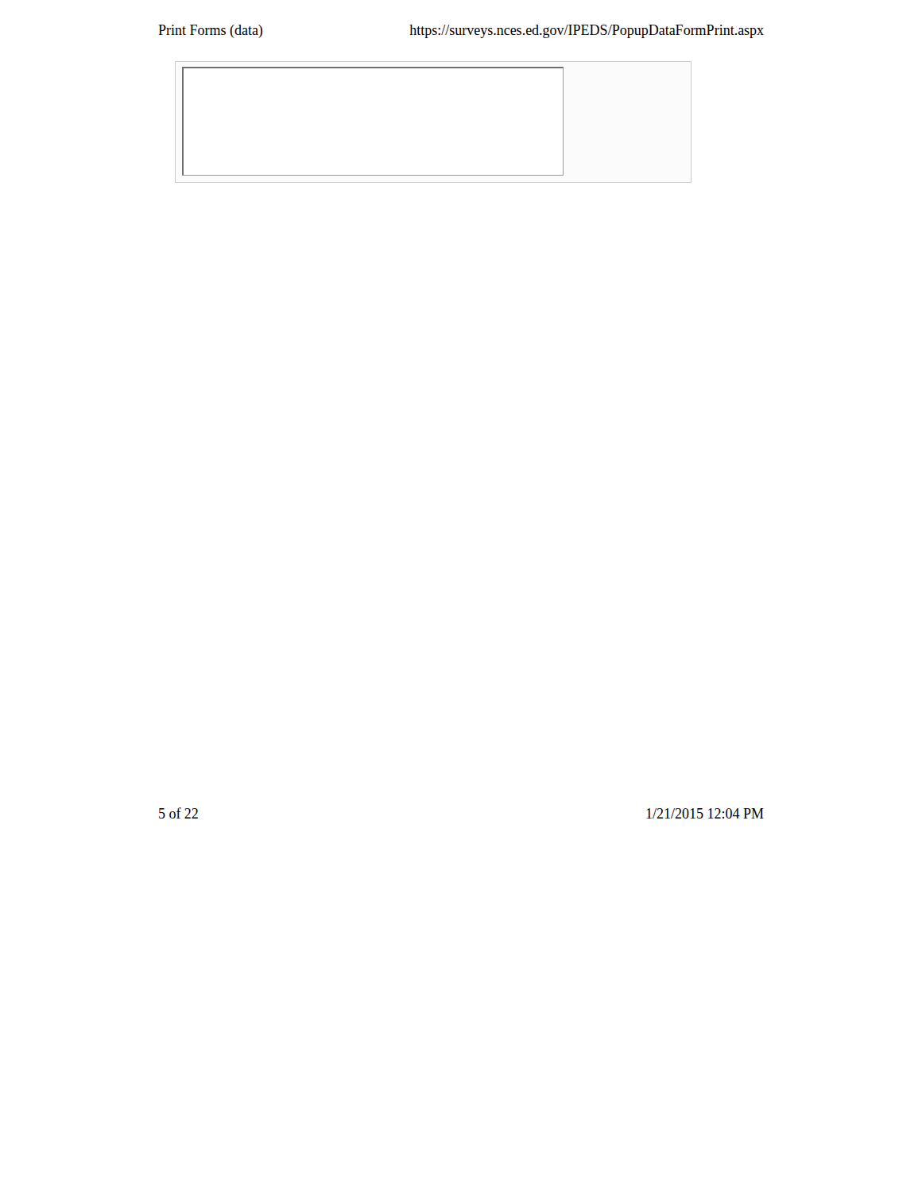Print Forms (data)
https://surveys.nces.ed.gov/IPEDS/PopupDataFormPrint.aspx
5 of 22
1/21/2015 12:04 PM